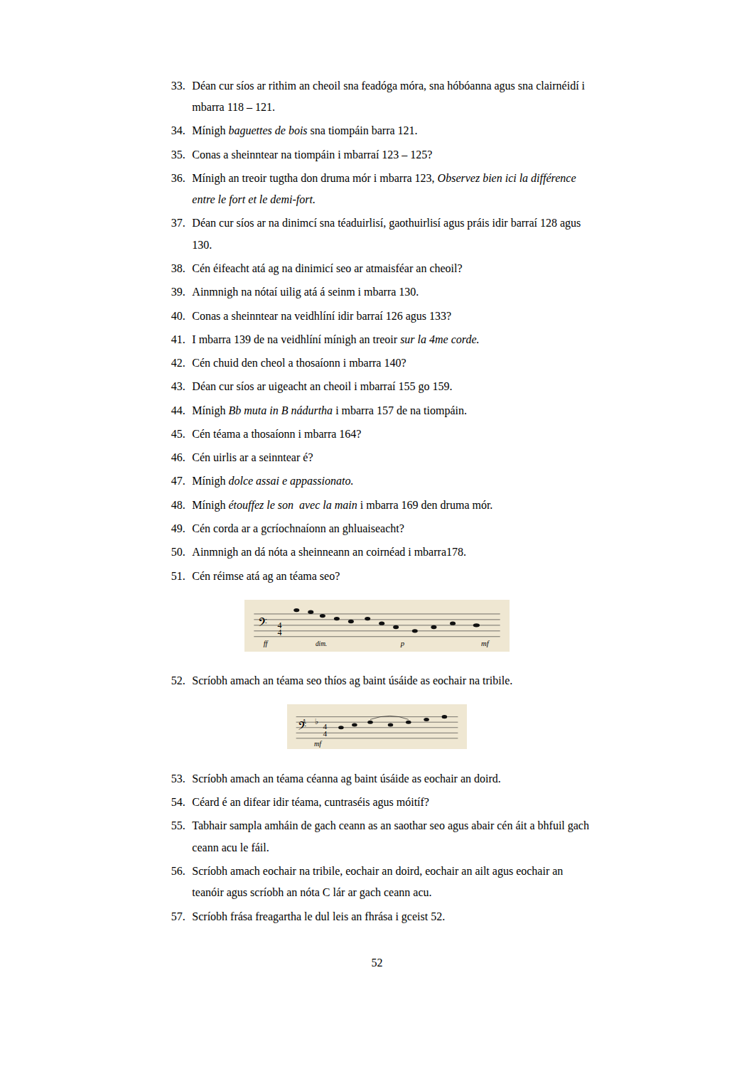Déan cur síos ar rithim an cheoil sna feadóga móra, sna hóbóanna agus sna clairnéidí i mbarra 118 – 121.
Mínigh baguettes de bois sna tiompáin barra 121.
Conas a sheinntear na tiompáin i mbarraí 123 – 125?
Mínigh an treoir tugtha don druma mór i mbarra 123, Observez bien ici la différence entre le fort et le demi-fort.
Déan cur síos ar na dinimcí sna téaduirlisí, gaothuirlisí agus práis idir barraí 128 agus 130.
Cén éifeacht atá ag na dinimicí seo ar atmaisféar an cheoil?
Ainmnigh na nótaí uilig atá á seinm i mbarra 130.
Conas a sheinntear na veidhlíní idir barraí 126 agus 133?
I mbarra 139 de na veidhlíní mínigh an treoir sur la 4me corde.
Cén chuid den cheol a thosaíonn i mbarra 140?
Déan cur síos ar uigeacht an cheoil i mbarraí 155 go 159.
Mínigh Bb muta in B nádurtha i mbarra 157 de na tiompáin.
Cén téama a thosaíonn i mbarra 164?
Cén uirlis ar a seinntear é?
Mínigh dolce assai e appassionato.
Mínigh étouffez le son avec la main i mbarra 169 den druma mór.
Cén corda ar a gcríochnaíonn an ghluaiseacht?
Ainmnigh an dá nóta a sheinneann an coirnéad i mbarra178.
Cén réimse atá ag an téama seo?
Scríobh amach an téama seo thíos ag baint úsáide as eochair na tribile.
Scríobh amach an téama céanna ag baint úsáide as eochair an doird.
Céard é an difear idir téama, cuntraséis agus móitíf?
Tabhair sampla amháin de gach ceann as an saothar seo agus abair cén áit a bhfuil gach ceann acu le fáil.
Scríobh amach eochair na tribile, eochair an doird, eochair an ailt agus eochair an teanóir agus scríobh an nóta C lár ar gach ceann acu.
Scríobh frása freagartha le dul leis an fhrása i gceist 52.
52